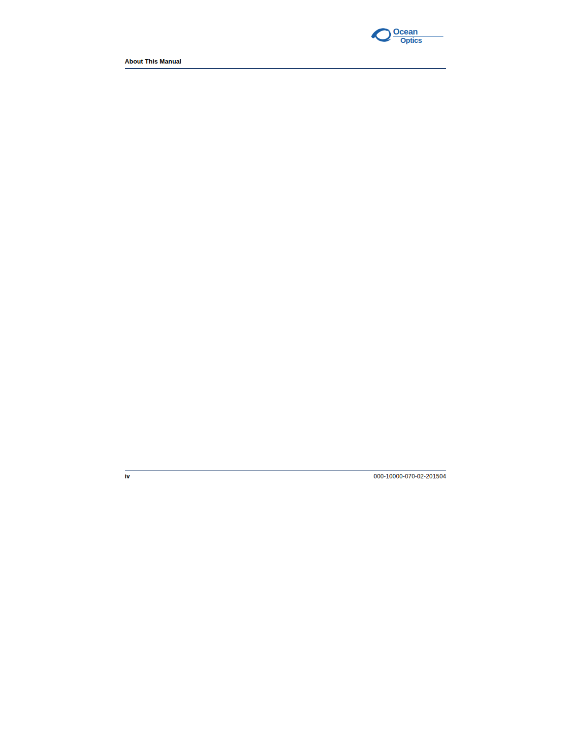About This Manual
Ocean Optics
iv 000-10000-070-02-201504